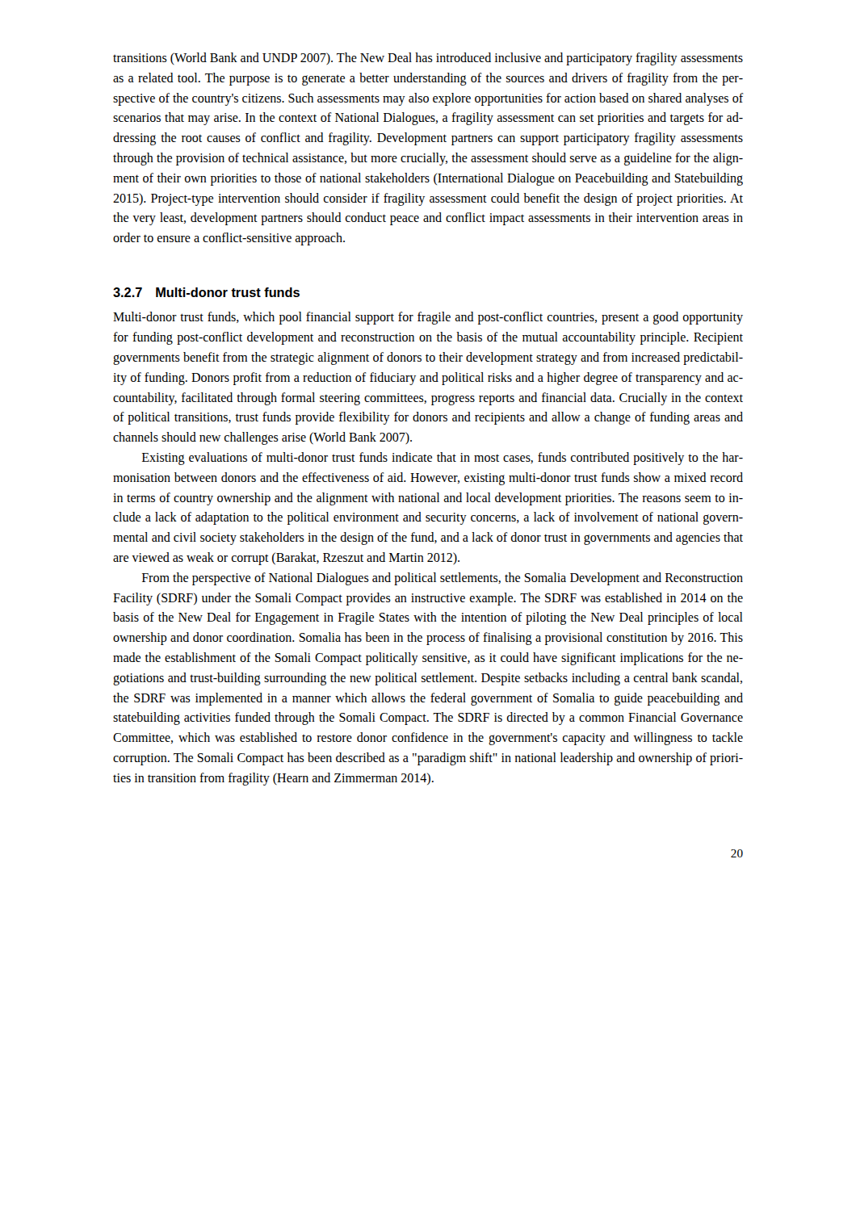transitions (World Bank and UNDP 2007). The New Deal has introduced inclusive and participatory fragility assessments as a related tool. The purpose is to generate a better understanding of the sources and drivers of fragility from the perspective of the country's citizens. Such assessments may also explore opportunities for action based on shared analyses of scenarios that may arise. In the context of National Dialogues, a fragility assessment can set priorities and targets for addressing the root causes of conflict and fragility. Development partners can support participatory fragility assessments through the provision of technical assistance, but more crucially, the assessment should serve as a guideline for the alignment of their own priorities to those of national stakeholders (International Dialogue on Peacebuilding and Statebuilding 2015). Project-type intervention should consider if fragility assessment could benefit the design of project priorities. At the very least, development partners should conduct peace and conflict impact assessments in their intervention areas in order to ensure a conflict-sensitive approach.
3.2.7 Multi-donor trust funds
Multi-donor trust funds, which pool financial support for fragile and post-conflict countries, present a good opportunity for funding post-conflict development and reconstruction on the basis of the mutual accountability principle. Recipient governments benefit from the strategic alignment of donors to their development strategy and from increased predictability of funding. Donors profit from a reduction of fiduciary and political risks and a higher degree of transparency and accountability, facilitated through formal steering committees, progress reports and financial data. Crucially in the context of political transitions, trust funds provide flexibility for donors and recipients and allow a change of funding areas and channels should new challenges arise (World Bank 2007).
Existing evaluations of multi-donor trust funds indicate that in most cases, funds contributed positively to the harmonisation between donors and the effectiveness of aid. However, existing multi-donor trust funds show a mixed record in terms of country ownership and the alignment with national and local development priorities. The reasons seem to include a lack of adaptation to the political environment and security concerns, a lack of involvement of national governmental and civil society stakeholders in the design of the fund, and a lack of donor trust in governments and agencies that are viewed as weak or corrupt (Barakat, Rzeszut and Martin 2012).
From the perspective of National Dialogues and political settlements, the Somalia Development and Reconstruction Facility (SDRF) under the Somali Compact provides an instructive example. The SDRF was established in 2014 on the basis of the New Deal for Engagement in Fragile States with the intention of piloting the New Deal principles of local ownership and donor coordination. Somalia has been in the process of finalising a provisional constitution by 2016. This made the establishment of the Somali Compact politically sensitive, as it could have significant implications for the negotiations and trust-building surrounding the new political settlement. Despite setbacks including a central bank scandal, the SDRF was implemented in a manner which allows the federal government of Somalia to guide peacebuilding and statebuilding activities funded through the Somali Compact. The SDRF is directed by a common Financial Governance Committee, which was established to restore donor confidence in the government's capacity and willingness to tackle corruption. The Somali Compact has been described as a "paradigm shift" in national leadership and ownership of priorities in transition from fragility (Hearn and Zimmerman 2014).
20